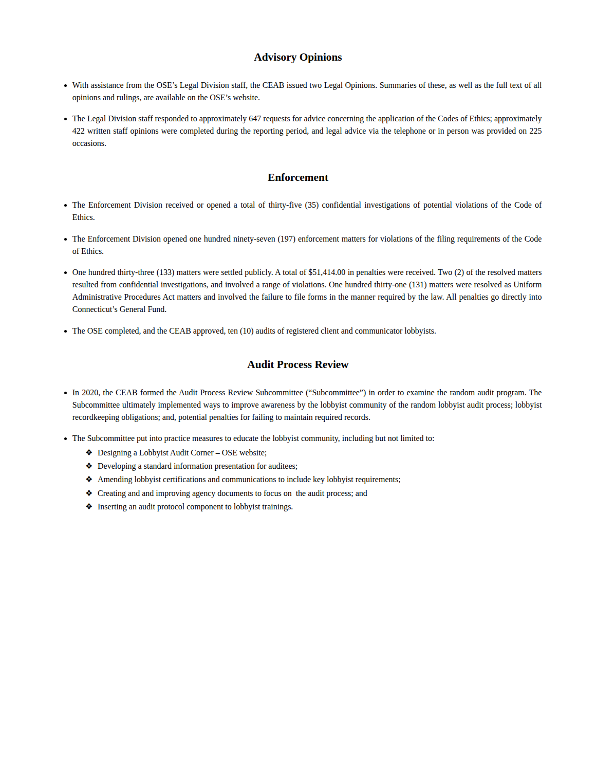Advisory Opinions
With assistance from the OSE’s Legal Division staff, the CEAB issued two Legal Opinions. Summaries of these, as well as the full text of all opinions and rulings, are available on the OSE’s website.
The Legal Division staff responded to approximately 647 requests for advice concerning the application of the Codes of Ethics; approximately 422 written staff opinions were completed during the reporting period, and legal advice via the telephone or in person was provided on 225 occasions.
Enforcement
The Enforcement Division received or opened a total of thirty-five (35) confidential investigations of potential violations of the Code of Ethics.
The Enforcement Division opened one hundred ninety-seven (197) enforcement matters for violations of the filing requirements of the Code of Ethics.
One hundred thirty-three (133) matters were settled publicly. A total of $51,414.00 in penalties were received. Two (2) of the resolved matters resulted from confidential investigations, and involved a range of violations. One hundred thirty-one (131) matters were resolved as Uniform Administrative Procedures Act matters and involved the failure to file forms in the manner required by the law. All penalties go directly into Connecticut’s General Fund.
The OSE completed, and the CEAB approved, ten (10) audits of registered client and communicator lobbyists.
Audit Process Review
In 2020, the CEAB formed the Audit Process Review Subcommittee (“Subcommittee”) in order to examine the random audit program. The Subcommittee ultimately implemented ways to improve awareness by the lobbyist community of the random lobbyist audit process; lobbyist recordkeeping obligations; and, potential penalties for failing to maintain required records.
The Subcommittee put into practice measures to educate the lobbyist community, including but not limited to:
Designing a Lobbyist Audit Corner – OSE website;
Developing a standard information presentation for auditees;
Amending lobbyist certifications and communications to include key lobbyist requirements;
Creating and and improving agency documents to focus on the audit process; and
Inserting an audit protocol component to lobbyist trainings.